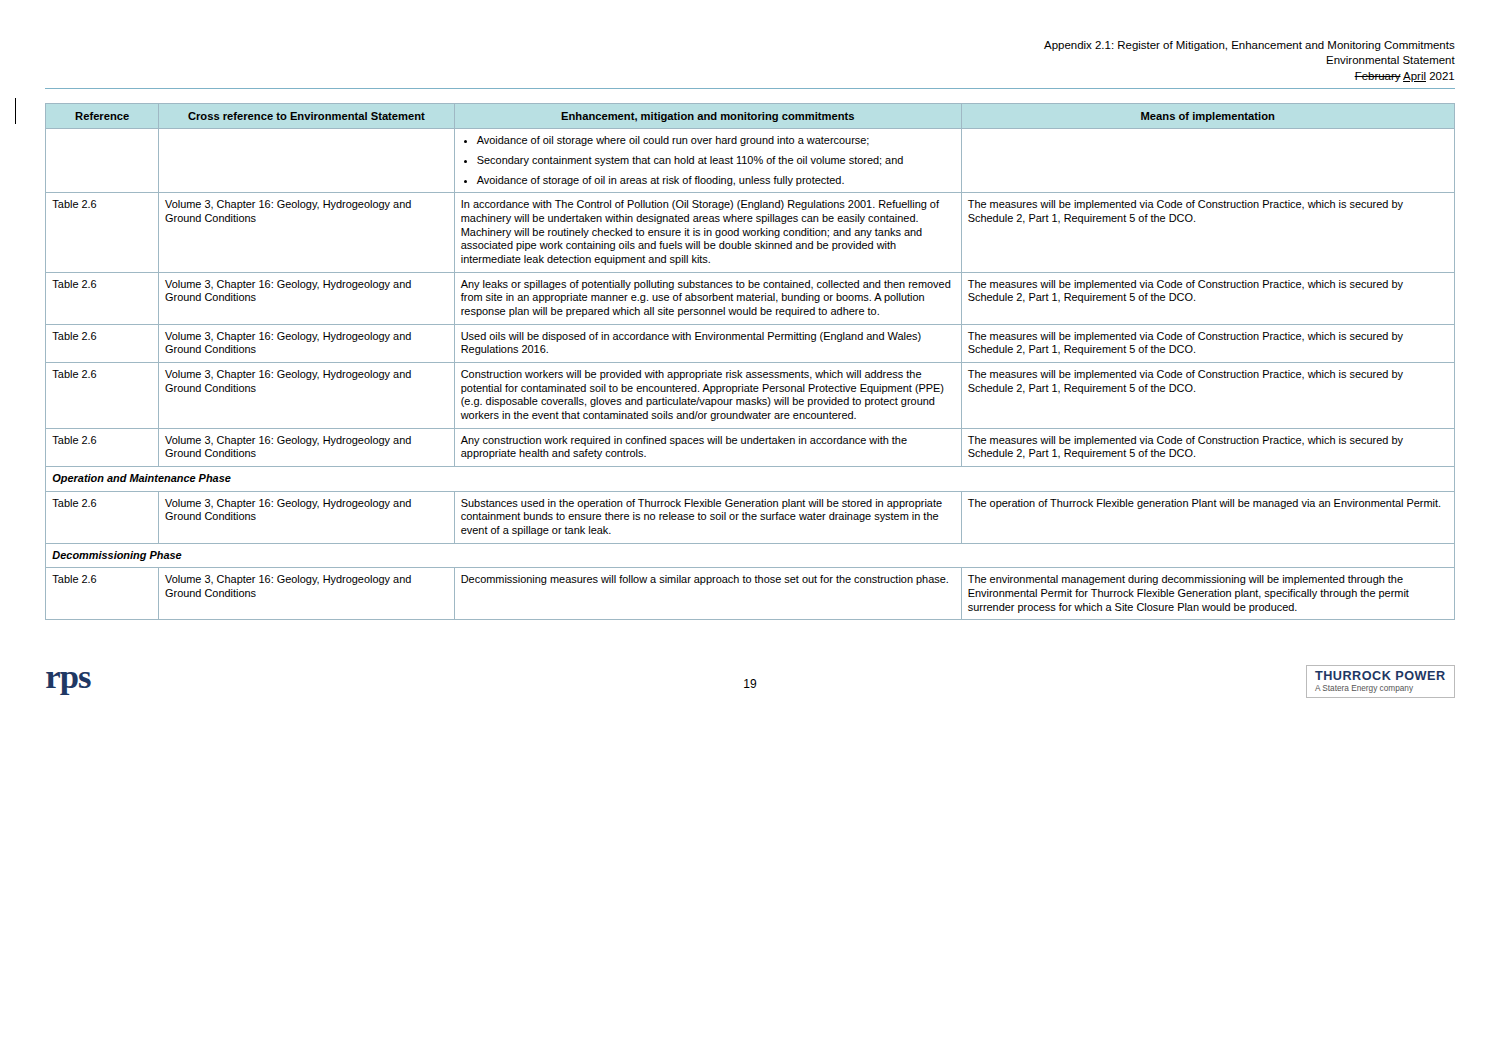Appendix 2.1: Register of Mitigation, Enhancement and Monitoring Commitments
Environmental Statement
February April 2021
| Reference | Cross reference to Environmental Statement | Enhancement, mitigation and monitoring commitments | Means of implementation |
| --- | --- | --- | --- |
| | | Avoidance of oil storage where oil could run over hard ground into a watercourse; Secondary containment system that can hold at least 110% of the oil volume stored; and Avoidance of storage of oil in areas at risk of flooding, unless fully protected. | |
| Table 2.6 | Volume 3, Chapter 16: Geology, Hydrogeology and Ground Conditions | In accordance with The Control of Pollution (Oil Storage) (England) Regulations 2001. Refuelling of machinery will be undertaken within designated areas where spillages can be easily contained. Machinery will be routinely checked to ensure it is in good working condition; and any tanks and associated pipe work containing oils and fuels will be double skinned and be provided with intermediate leak detection equipment and spill kits. | The measures will be implemented via Code of Construction Practice, which is secured by Schedule 2, Part 1, Requirement 5 of the DCO. |
| Table 2.6 | Volume 3, Chapter 16: Geology, Hydrogeology and Ground Conditions | Any leaks or spillages of potentially polluting substances to be contained, collected and then removed from site in an appropriate manner e.g. use of absorbent material, bunding or booms. A pollution response plan will be prepared which all site personnel would be required to adhere to. | The measures will be implemented via Code of Construction Practice, which is secured by Schedule 2, Part 1, Requirement 5 of the DCO. |
| Table 2.6 | Volume 3, Chapter 16: Geology, Hydrogeology and Ground Conditions | Used oils will be disposed of in accordance with Environmental Permitting (England and Wales) Regulations 2016. | The measures will be implemented via Code of Construction Practice, which is secured by Schedule 2, Part 1, Requirement 5 of the DCO. |
| Table 2.6 | Volume 3, Chapter 16: Geology, Hydrogeology and Ground Conditions | Construction workers will be provided with appropriate risk assessments, which will address the potential for contaminated soil to be encountered. Appropriate Personal Protective Equipment (PPE) (e.g. disposable coveralls, gloves and particulate/vapour masks) will be provided to protect ground workers in the event that contaminated soils and/or groundwater are encountered. | The measures will be implemented via Code of Construction Practice, which is secured by Schedule 2, Part 1, Requirement 5 of the DCO. |
| Table 2.6 | Volume 3, Chapter 16: Geology, Hydrogeology and Ground Conditions | Any construction work required in confined spaces will be undertaken in accordance with the appropriate health and safety controls. | The measures will be implemented via Code of Construction Practice, which is secured by Schedule 2, Part 1, Requirement 5 of the DCO. |
| Operation and Maintenance Phase |
| Table 2.6 | Volume 3, Chapter 16: Geology, Hydrogeology and Ground Conditions | Substances used in the operation of Thurrock Flexible Generation plant will be stored in appropriate containment bunds to ensure there is no release to soil or the surface water drainage system in the event of a spillage or tank leak. | The operation of Thurrock Flexible generation Plant will be managed via an Environmental Permit. |
| Decommissioning Phase |
| Table 2.6 | Volume 3, Chapter 16: Geology, Hydrogeology and Ground Conditions | Decommissioning measures will follow a similar approach to those set out for the construction phase. | The environmental management during decommissioning will be implemented through the Environmental Permit for Thurrock Flexible Generation plant, specifically through the permit surrender process for which a Site Closure Plan would be produced. |
rps
19
THURROCK POWER
A Statera Energy company